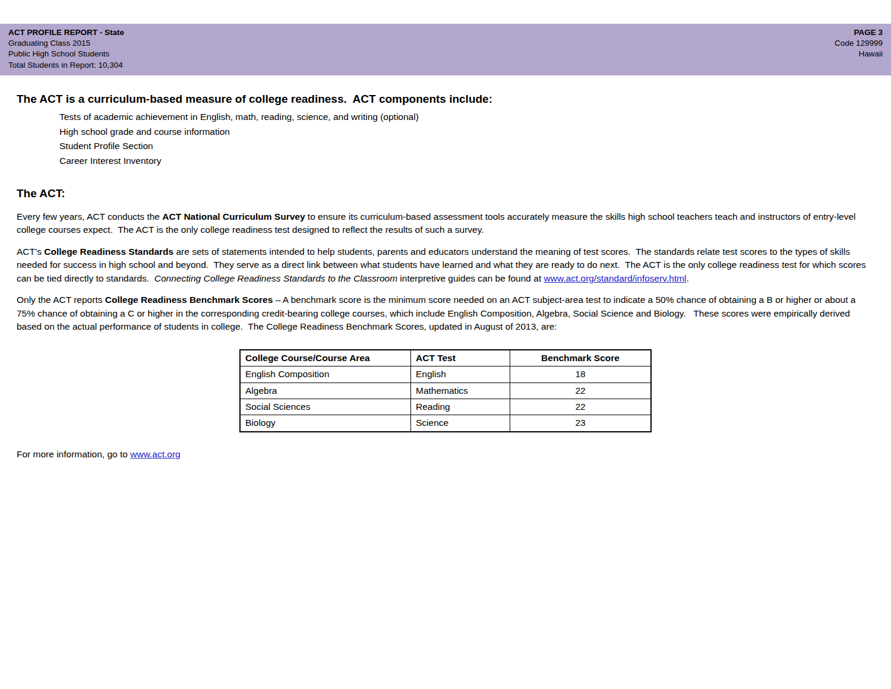| ACT PROFILE REPORT - State | PAGE 3 |
| Graduating Class 2015 | Code 129999 |
| Public High School Students | Hawaii |
| Total Students in Report: 10,304 | |
The ACT is a curriculum-based measure of college readiness. ACT components include:
Tests of academic achievement in English, math, reading, science, and writing (optional)
High school grade and course information
Student Profile Section
Career Interest Inventory
The ACT:
Every few years, ACT conducts the ACT National Curriculum Survey to ensure its curriculum-based assessment tools accurately measure the skills high school teachers teach and instructors of entry-level college courses expect. The ACT is the only college readiness test designed to reflect the results of such a survey.
ACT’s College Readiness Standards are sets of statements intended to help students, parents and educators understand the meaning of test scores. The standards relate test scores to the types of skills needed for success in high school and beyond. They serve as a direct link between what students have learned and what they are ready to do next. The ACT is the only college readiness test for which scores can be tied directly to standards. Connecting College Readiness Standards to the Classroom interpretive guides can be found at www.act.org/standard/infoserv.html.
Only the ACT reports College Readiness Benchmark Scores – A benchmark score is the minimum score needed on an ACT subject-area test to indicate a 50% chance of obtaining a B or higher or about a 75% chance of obtaining a C or higher in the corresponding credit-bearing college courses, which include English Composition, Algebra, Social Science and Biology. These scores were empirically derived based on the actual performance of students in college. The College Readiness Benchmark Scores, updated in August of 2013, are:
| College Course/Course Area | ACT Test | Benchmark Score |
| --- | --- | --- |
| English Composition | English | 18 |
| Algebra | Mathematics | 22 |
| Social Sciences | Reading | 22 |
| Biology | Science | 23 |
For more information, go to www.act.org